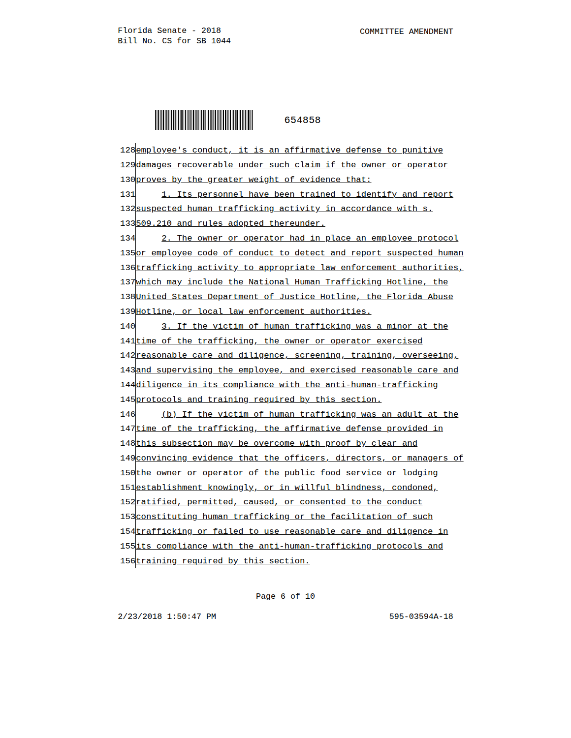Florida Senate - 2018
Bill No. CS for SB 1044
COMMITTEE AMENDMENT
654858
| 128 | employee's conduct, it is an affirmative defense to punitive |
| 129 | damages recoverable under such claim if the owner or operator |
| 130 | proves by the greater weight of evidence that: |
| 131 | 1. Its personnel have been trained to identify and report |
| 132 | suspected human trafficking activity in accordance with s. |
| 133 | 509.210 and rules adopted thereunder. |
| 134 | 2. The owner or operator had in place an employee protocol |
| 135 | or employee code of conduct to detect and report suspected human |
| 136 | trafficking activity to appropriate law enforcement authorities, |
| 137 | which may include the National Human Trafficking Hotline, the |
| 138 | United States Department of Justice Hotline, the Florida Abuse |
| 139 | Hotline, or local law enforcement authorities. |
| 140 | 3. If the victim of human trafficking was a minor at the |
| 141 | time of the trafficking, the owner or operator exercised |
| 142 | reasonable care and diligence, screening, training, overseeing, |
| 143 | and supervising the employee, and exercised reasonable care and |
| 144 | diligence in its compliance with the anti-human-trafficking |
| 145 | protocols and training required by this section. |
| 146 | (b) If the victim of human trafficking was an adult at the |
| 147 | time of the trafficking, the affirmative defense provided in |
| 148 | this subsection may be overcome with proof by clear and |
| 149 | convincing evidence that the officers, directors, or managers of |
| 150 | the owner or operator of the public food service or lodging |
| 151 | establishment knowingly, or in willful blindness, condoned, |
| 152 | ratified, permitted, caused, or consented to the conduct |
| 153 | constituting human trafficking or the facilitation of such |
| 154 | trafficking or failed to use reasonable care and diligence in |
| 155 | its compliance with the anti-human-trafficking protocols and |
| 156 | training required by this section. |
Page 6 of 10
2/23/2018 1:50:47 PM 595-03594A-18